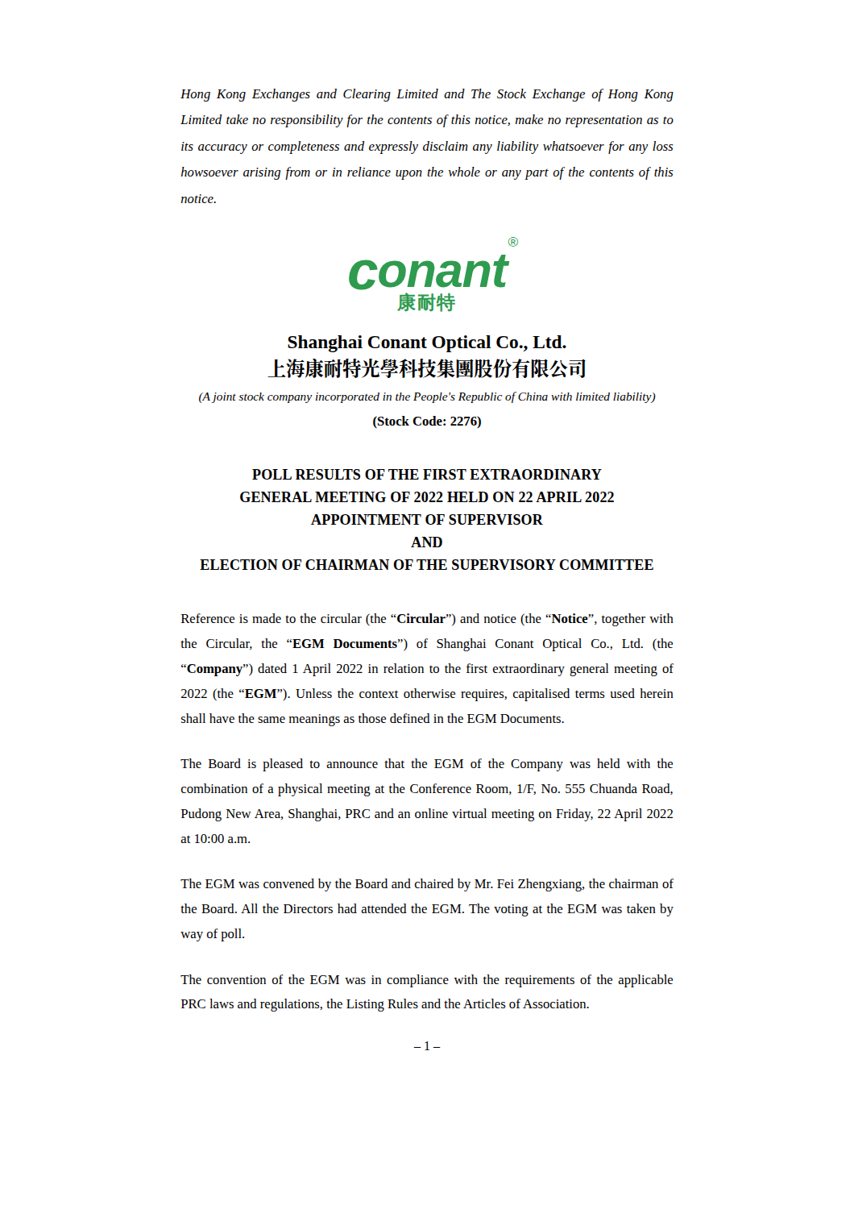Hong Kong Exchanges and Clearing Limited and The Stock Exchange of Hong Kong Limited take no responsibility for the contents of this notice, make no representation as to its accuracy or completeness and expressly disclaim any liability whatsoever for any loss howsoever arising from or in reliance upon the whole or any part of the contents of this notice.
conant®
康耐特
Shanghai Conant Optical Co., Ltd.
上海康耐特光學科技集團股份有限公司
(A joint stock company incorporated in the People's Republic of China with limited liability)
(Stock Code: 2276)
POLL RESULTS OF THE FIRST EXTRAORDINARY
GENERAL MEETING OF 2022 HELD ON 22 APRIL 2022
APPOINTMENT OF SUPERVISOR
AND
ELECTION OF CHAIRMAN OF THE SUPERVISORY COMMITTEE
Reference is made to the circular (the “Circular”) and notice (the “Notice”, together with the Circular, the “EGM Documents”) of Shanghai Conant Optical Co., Ltd. (the “Company”) dated 1 April 2022 in relation to the first extraordinary general meeting of 2022 (the “EGM”). Unless the context otherwise requires, capitalised terms used herein shall have the same meanings as those defined in the EGM Documents.
The Board is pleased to announce that the EGM of the Company was held with the combination of a physical meeting at the Conference Room, 1/F, No. 555 Chuanda Road, Pudong New Area, Shanghai, PRC and an online virtual meeting on Friday, 22 April 2022 at 10:00 a.m.
The EGM was convened by the Board and chaired by Mr. Fei Zhengxiang, the chairman of the Board. All the Directors had attended the EGM. The voting at the EGM was taken by way of poll.
The convention of the EGM was in compliance with the requirements of the applicable PRC laws and regulations, the Listing Rules and the Articles of Association.
– 1 –